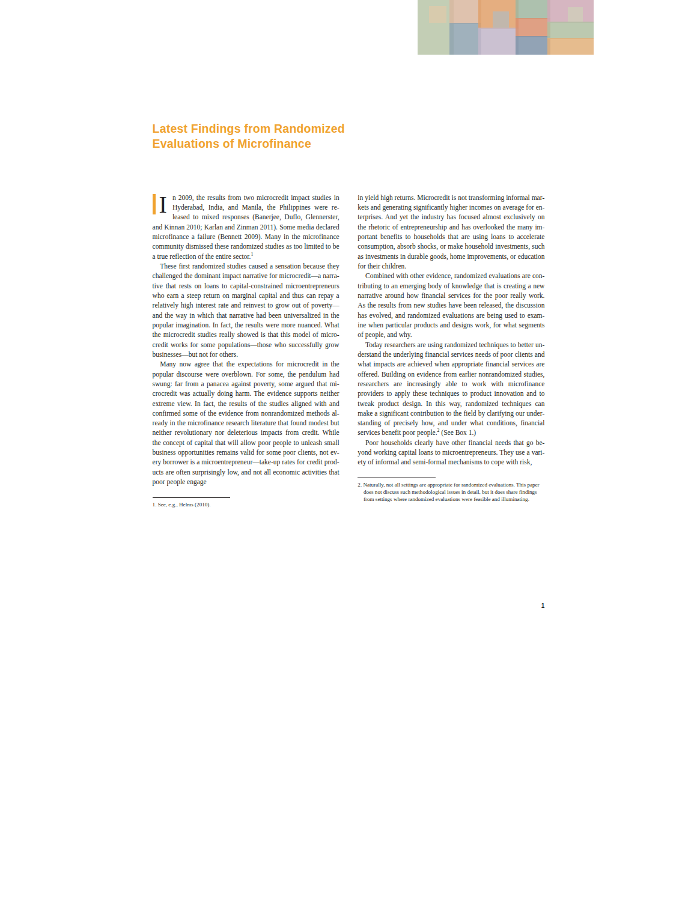Latest Findings from Randomized
Evaluations of Microfinance
In 2009, the results from two microcredit impact studies in Hyderabad, India, and Manila, the Philippines were released to mixed responses (Banerjee, Duflo, Glennerster, and Kinnan 2010; Karlan and Zinman 2011). Some media declared microfinance a failure (Bennett 2009). Many in the microfinance community dismissed these randomized studies as too limited to be a true reflection of the entire sector.1
These first randomized studies caused a sensation because they challenged the dominant impact narrative for microcredit—a narrative that rests on loans to capital-constrained microentrepreneurs who earn a steep return on marginal capital and thus can repay a relatively high interest rate and reinvest to grow out of poverty—and the way in which that narrative had been universalized in the popular imagination. In fact, the results were more nuanced. What the microcredit studies really showed is that this model of microcredit works for some populations—those who successfully grow businesses—but not for others.
Many now agree that the expectations for microcredit in the popular discourse were overblown. For some, the pendulum had swung: far from a panacea against poverty, some argued that microcredit was actually doing harm. The evidence supports neither extreme view. In fact, the results of the studies aligned with and confirmed some of the evidence from nonrandomized methods already in the microfinance research literature that found modest but neither revolutionary nor deleterious impacts from credit. While the concept of capital that will allow poor people to unleash small business opportunities remains valid for some poor clients, not every borrower is a microentrepreneur—take-up rates for credit products are often surprisingly low, and not all economic activities that poor people engage
1. See, e.g., Helms (2010).
in yield high returns. Microcredit is not transforming informal markets and generating significantly higher incomes on average for enterprises. And yet the industry has focused almost exclusively on the rhetoric of entrepreneurship and has overlooked the many important benefits to households that are using loans to accelerate consumption, absorb shocks, or make household investments, such as investments in durable goods, home improvements, or education for their children.
Combined with other evidence, randomized evaluations are contributing to an emerging body of knowledge that is creating a new narrative around how financial services for the poor really work. As the results from new studies have been released, the discussion has evolved, and randomized evaluations are being used to examine when particular products and designs work, for what segments of people, and why.
Today researchers are using randomized techniques to better understand the underlying financial services needs of poor clients and what impacts are achieved when appropriate financial services are offered. Building on evidence from earlier nonrandomized studies, researchers are increasingly able to work with microfinance providers to apply these techniques to product innovation and to tweak product design. In this way, randomized techniques can make a significant contribution to the field by clarifying our understanding of precisely how, and under what conditions, financial services benefit poor people.2 (See Box 1.)
Poor households clearly have other financial needs that go beyond working capital loans to microentrepreneurs. They use a variety of informal and semi-formal mechanisms to cope with risk,
2. Naturally, not all settings are appropriate for randomized evaluations. This paper does not discuss such methodological issues in detail, but it does share findings from settings where randomized evaluations were feasible and illuminating.
1